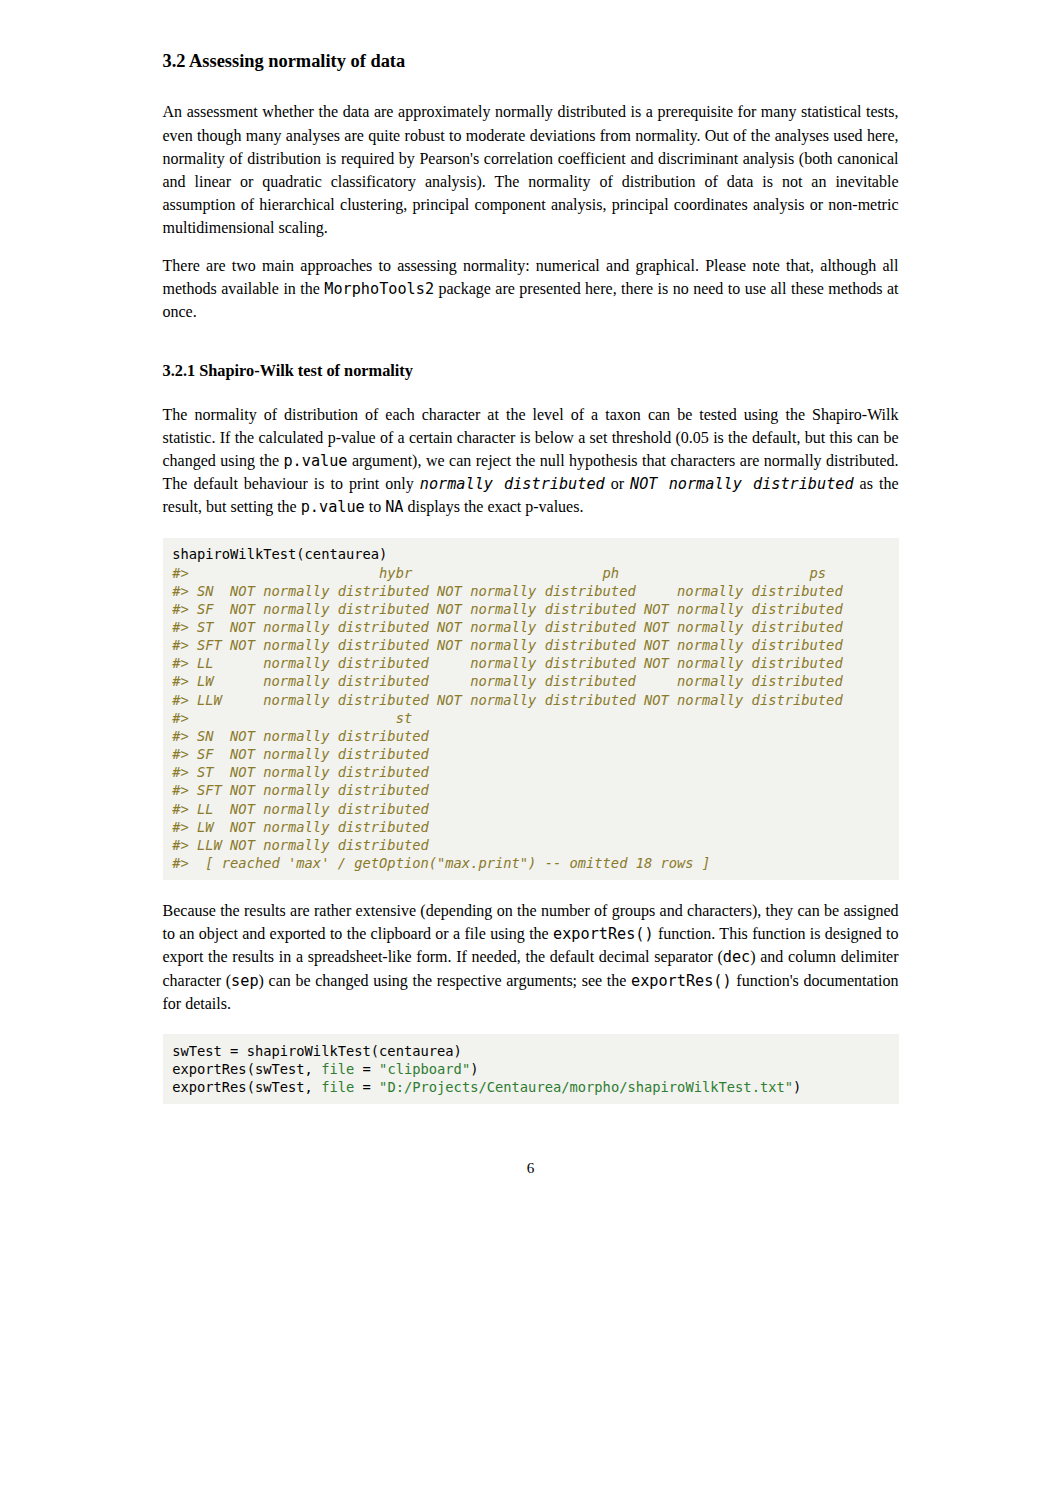3.2 Assessing normality of data
An assessment whether the data are approximately normally distributed is a prerequisite for many statistical tests, even though many analyses are quite robust to moderate deviations from normality. Out of the analyses used here, normality of distribution is required by Pearson's correlation coefficient and discriminant analysis (both canonical and linear or quadratic classificatory analysis). The normality of distribution of data is not an inevitable assumption of hierarchical clustering, principal component analysis, principal coordinates analysis or non-metric multidimensional scaling.
There are two main approaches to assessing normality: numerical and graphical. Please note that, although all methods available in the MorphoTools2 package are presented here, there is no need to use all these methods at once.
3.2.1 Shapiro-Wilk test of normality
The normality of distribution of each character at the level of a taxon can be tested using the Shapiro-Wilk statistic. If the calculated p-value of a certain character is below a set threshold (0.05 is the default, but this can be changed using the p.value argument), we can reject the null hypothesis that characters are normally distributed. The default behaviour is to print only normally distributed or NOT normally distributed as the result, but setting the p.value to NA displays the exact p-values.
shapiroWilkTest(centaurea)
#>                       hybr                       ph                       ps
#> SN  NOT normally distributed NOT normally distributed     normally distributed
#> SF  NOT normally distributed NOT normally distributed NOT normally distributed
#> ST  NOT normally distributed NOT normally distributed NOT normally distributed
#> SFT NOT normally distributed NOT normally distributed NOT normally distributed
#> LL      normally distributed     normally distributed NOT normally distributed
#> LW      normally distributed     normally distributed     normally distributed
#> LLW     normally distributed NOT normally distributed NOT normally distributed
#>                         st
#> SN  NOT normally distributed
#> SF  NOT normally distributed
#> ST  NOT normally distributed
#> SFT NOT normally distributed
#> LL  NOT normally distributed
#> LW  NOT normally distributed
#> LLW NOT normally distributed
#>  [ reached 'max' / getOption("max.print") -- omitted 18 rows ]
Because the results are rather extensive (depending on the number of groups and characters), they can be assigned to an object and exported to the clipboard or a file using the exportRes() function. This function is designed to export the results in a spreadsheet-like form. If needed, the default decimal separator (dec) and column delimiter character (sep) can be changed using the respective arguments; see the exportRes() function's documentation for details.
swTest = shapiroWilkTest(centaurea)
exportRes(swTest, file = "clipboard")
exportRes(swTest, file = "D:/Projects/Centaurea/morpho/shapiroWilkTest.txt")
6